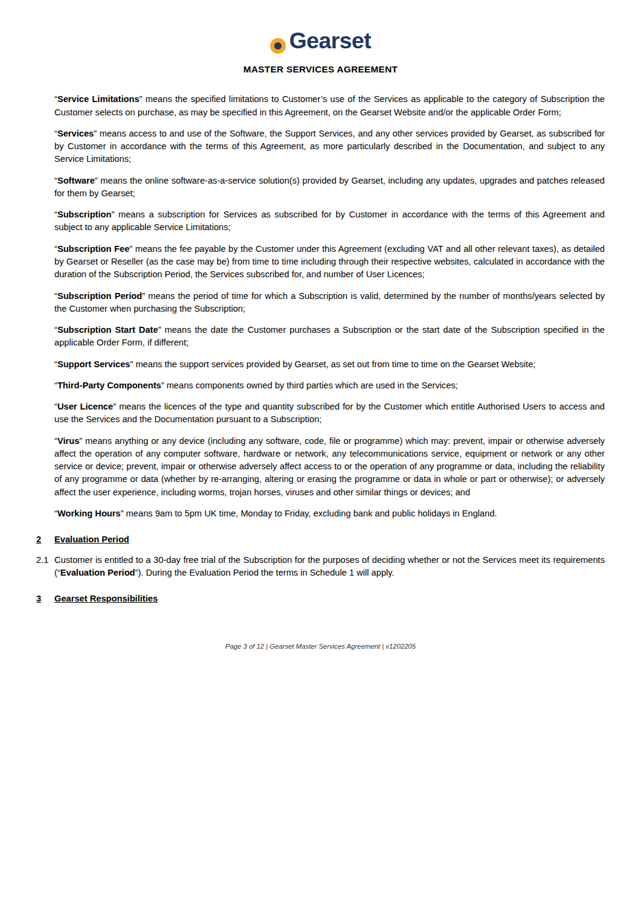Gearset
MASTER SERVICES AGREEMENT
“Service Limitations” means the specified limitations to Customer’s use of the Services as applicable to the category of Subscription the Customer selects on purchase, as may be specified in this Agreement, on the Gearset Website and/or the applicable Order Form;
“Services” means access to and use of the Software, the Support Services, and any other services provided by Gearset, as subscribed for by Customer in accordance with the terms of this Agreement, as more particularly described in the Documentation, and subject to any Service Limitations;
“Software” means the online software-as-a-service solution(s) provided by Gearset, including any updates, upgrades and patches released for them by Gearset;
“Subscription” means a subscription for Services as subscribed for by Customer in accordance with the terms of this Agreement and subject to any applicable Service Limitations;
“Subscription Fee” means the fee payable by the Customer under this Agreement (excluding VAT and all other relevant taxes), as detailed by Gearset or Reseller (as the case may be) from time to time including through their respective websites, calculated in accordance with the duration of the Subscription Period, the Services subscribed for, and number of User Licences;
“Subscription Period” means the period of time for which a Subscription is valid, determined by the number of months/years selected by the Customer when purchasing the Subscription;
“Subscription Start Date” means the date the Customer purchases a Subscription or the start date of the Subscription specified in the applicable Order Form, if different;
“Support Services” means the support services provided by Gearset, as set out from time to time on the Gearset Website;
“Third-Party Components” means components owned by third parties which are used in the Services;
“User Licence” means the licences of the type and quantity subscribed for by the Customer which entitle Authorised Users to access and use the Services and the Documentation pursuant to a Subscription;
“Virus” means anything or any device (including any software, code, file or programme) which may: prevent, impair or otherwise adversely affect the operation of any computer software, hardware or network, any telecommunications service, equipment or network or any other service or device; prevent, impair or otherwise adversely affect access to or the operation of any programme or data, including the reliability of any programme or data (whether by re-arranging, altering or erasing the programme or data in whole or part or otherwise); or adversely affect the user experience, including worms, trojan horses, viruses and other similar things or devices; and
“Working Hours” means 9am to 5pm UK time, Monday to Friday, excluding bank and public holidays in England.
2 Evaluation Period
2.1
Customer is entitled to a 30-day free trial of the Subscription for the purposes of deciding whether or not the Services meet its requirements (“Evaluation Period”). During the Evaluation Period the terms in Schedule 1 will apply.
3 Gearset Responsibilities
Page 3 of 12 | Gearset Master Services Agreement | v1202205